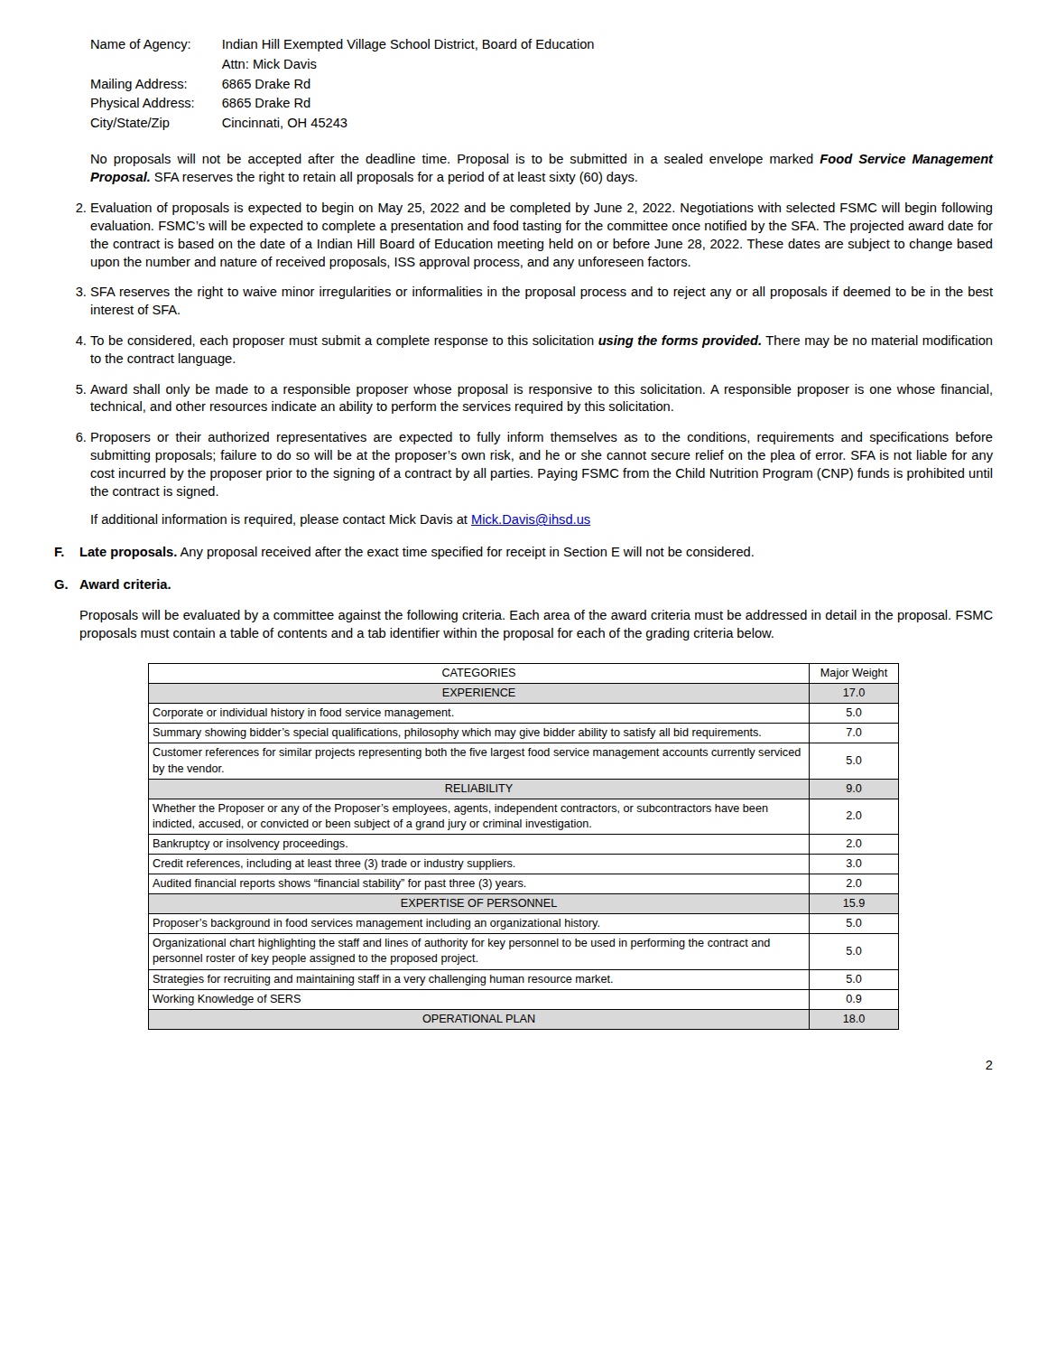| Name of Agency: | Indian Hill Exempted Village School District, Board of Education |
| | Attn: Mick Davis |
| Mailing Address: | 6865 Drake Rd |
| Physical Address: | 6865 Drake Rd |
| City/State/Zip | Cincinnati, OH 45243 |
No proposals will not be accepted after the deadline time. Proposal is to be submitted in a sealed envelope marked Food Service Management Proposal. SFA reserves the right to retain all proposals for a period of at least sixty (60) days.
Evaluation of proposals is expected to begin on May 25, 2022 and be completed by June 2, 2022. Negotiations with selected FSMC will begin following evaluation. FSMC’s will be expected to complete a presentation and food tasting for the committee once notified by the SFA. The projected award date for the contract is based on the date of a Indian Hill Board of Education meeting held on or before June 28, 2022. These dates are subject to change based upon the number and nature of received proposals, ISS approval process, and any unforeseen factors.
SFA reserves the right to waive minor irregularities or informalities in the proposal process and to reject any or all proposals if deemed to be in the best interest of SFA.
To be considered, each proposer must submit a complete response to this solicitation using the forms provided. There may be no material modification to the contract language.
Award shall only be made to a responsible proposer whose proposal is responsive to this solicitation. A responsible proposer is one whose financial, technical, and other resources indicate an ability to perform the services required by this solicitation.
Proposers or their authorized representatives are expected to fully inform themselves as to the conditions, requirements and specifications before submitting proposals; failure to do so will be at the proposer’s own risk, and he or she cannot secure relief on the plea of error. SFA is not liable for any cost incurred by the proposer prior to the signing of a contract by all parties. Paying FSMC from the Child Nutrition Program (CNP) funds is prohibited until the contract is signed.
If additional information is required, please contact Mick Davis at Mick.Davis@ihsd.us
F. Late proposals. Any proposal received after the exact time specified for receipt in Section E will not be considered.
G. Award criteria.
Proposals will be evaluated by a committee against the following criteria. Each area of the award criteria must be addressed in detail in the proposal. FSMC proposals must contain a table of contents and a tab identifier within the proposal for each of the grading criteria below.
| CATEGORIES | Major Weight |
| EXPERIENCE | 17.0 |
| Corporate or individual history in food service management. | 5.0 |
| Summary showing bidder’s special qualifications, philosophy which may give bidder ability to satisfy all bid requirements. | 7.0 |
| Customer references for similar projects representing both the five largest food service management accounts currently serviced by the vendor. | 5.0 |
| RELIABILITY | 9.0 |
| Whether the Proposer or any of the Proposer’s employees, agents, independent contractors, or subcontractors have been indicted, accused, or convicted or been subject of a grand jury or criminal investigation. | 2.0 |
| Bankruptcy or insolvency proceedings. | 2.0 |
| Credit references, including at least three (3) trade or industry suppliers. | 3.0 |
| Audited financial reports shows “financial stability” for past three (3) years. | 2.0 |
| EXPERTISE OF PERSONNEL | 15.9 |
| Proposer’s background in food services management including an organizational history. | 5.0 |
| Organizational chart highlighting the staff and lines of authority for key personnel to be used in performing the contract and personnel roster of key people assigned to the proposed project. | 5.0 |
| Strategies for recruiting and maintaining staff in a very challenging human resource market. | 5.0 |
| Working Knowledge of SERS | 0.9 |
| OPERATIONAL PLAN | 18.0 |
2